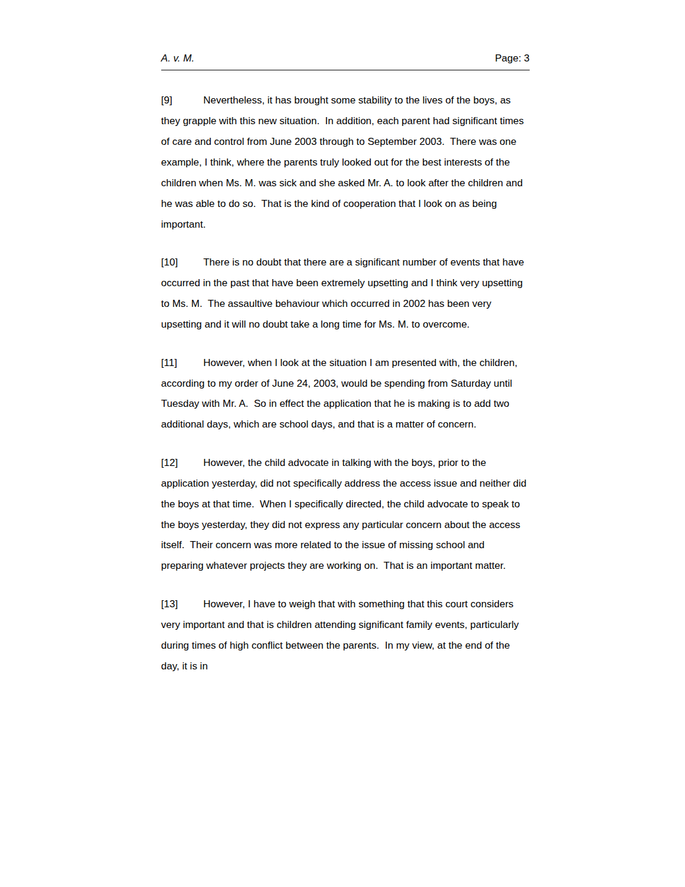A. v. M. Page: 3
[9] Nevertheless, it has brought some stability to the lives of the boys, as they grapple with this new situation. In addition, each parent had significant times of care and control from June 2003 through to September 2003. There was one example, I think, where the parents truly looked out for the best interests of the children when Ms. M. was sick and she asked Mr. A. to look after the children and he was able to do so. That is the kind of cooperation that I look on as being important.
[10] There is no doubt that there are a significant number of events that have occurred in the past that have been extremely upsetting and I think very upsetting to Ms. M. The assaultive behaviour which occurred in 2002 has been very upsetting and it will no doubt take a long time for Ms. M. to overcome.
[11] However, when I look at the situation I am presented with, the children, according to my order of June 24, 2003, would be spending from Saturday until Tuesday with Mr. A. So in effect the application that he is making is to add two additional days, which are school days, and that is a matter of concern.
[12] However, the child advocate in talking with the boys, prior to the application yesterday, did not specifically address the access issue and neither did the boys at that time. When I specifically directed, the child advocate to speak to the boys yesterday, they did not express any particular concern about the access itself. Their concern was more related to the issue of missing school and preparing whatever projects they are working on. That is an important matter.
[13] However, I have to weigh that with something that this court considers very important and that is children attending significant family events, particularly during times of high conflict between the parents. In my view, at the end of the day, it is in